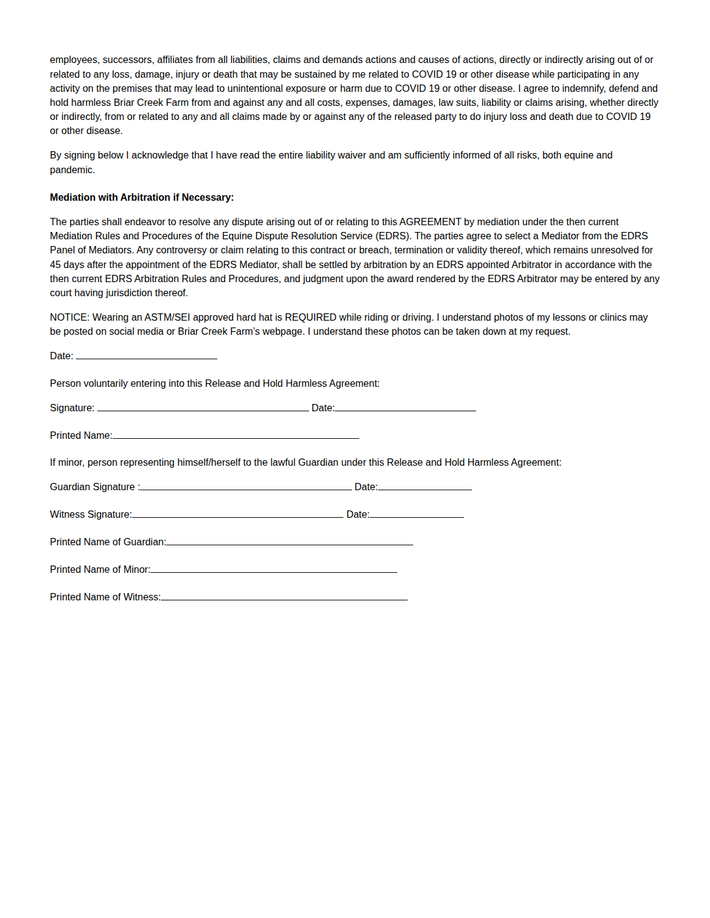employees, successors, affiliates from all liabilities, claims and demands actions and causes of actions, directly or indirectly arising out of or related to any loss, damage, injury or death that may be sustained by me related to COVID 19 or other disease while participating in any activity on the premises that may lead to unintentional exposure or harm due to COVID 19 or other disease. I agree to indemnify, defend and hold harmless Briar Creek Farm from and against any and all costs, expenses, damages, law suits, liability or claims arising, whether directly or indirectly, from or related to any and all claims made by or against any of the released party to do injury loss and death due to COVID 19 or other disease.
By signing below I acknowledge that I have read the entire liability waiver and am sufficiently informed of all risks, both equine and pandemic.
Mediation with Arbitration if Necessary:
The parties shall endeavor to resolve any dispute arising out of or relating to this AGREEMENT by mediation under the then current Mediation Rules and Procedures of the Equine Dispute Resolution Service (EDRS). The parties agree to select a Mediator from the EDRS Panel of Mediators. Any controversy or claim relating to this contract or breach, termination or validity thereof, which remains unresolved for 45 days after the appointment of the EDRS Mediator, shall be settled by arbitration by an EDRS appointed Arbitrator in accordance with the then current EDRS Arbitration Rules and Procedures, and judgment upon the award rendered by the EDRS Arbitrator may be entered by any court having jurisdiction thereof.
NOTICE: Wearing an ASTM/SEI approved hard hat is REQUIRED while riding or driving. I understand photos of my lessons or clinics may be posted on social media or Briar Creek Farm’s webpage. I understand these photos can be taken down at my request.
Date:
Person voluntarily entering into this Release and Hold Harmless Agreement:
Signature: Date:
Printed Name:
If minor, person representing himself/herself to the lawful Guardian under this Release and Hold Harmless Agreement:
Guardian Signature : Date:
Witness Signature: Date:
Printed Name of Guardian:
Printed Name of Minor:
Printed Name of Witness: